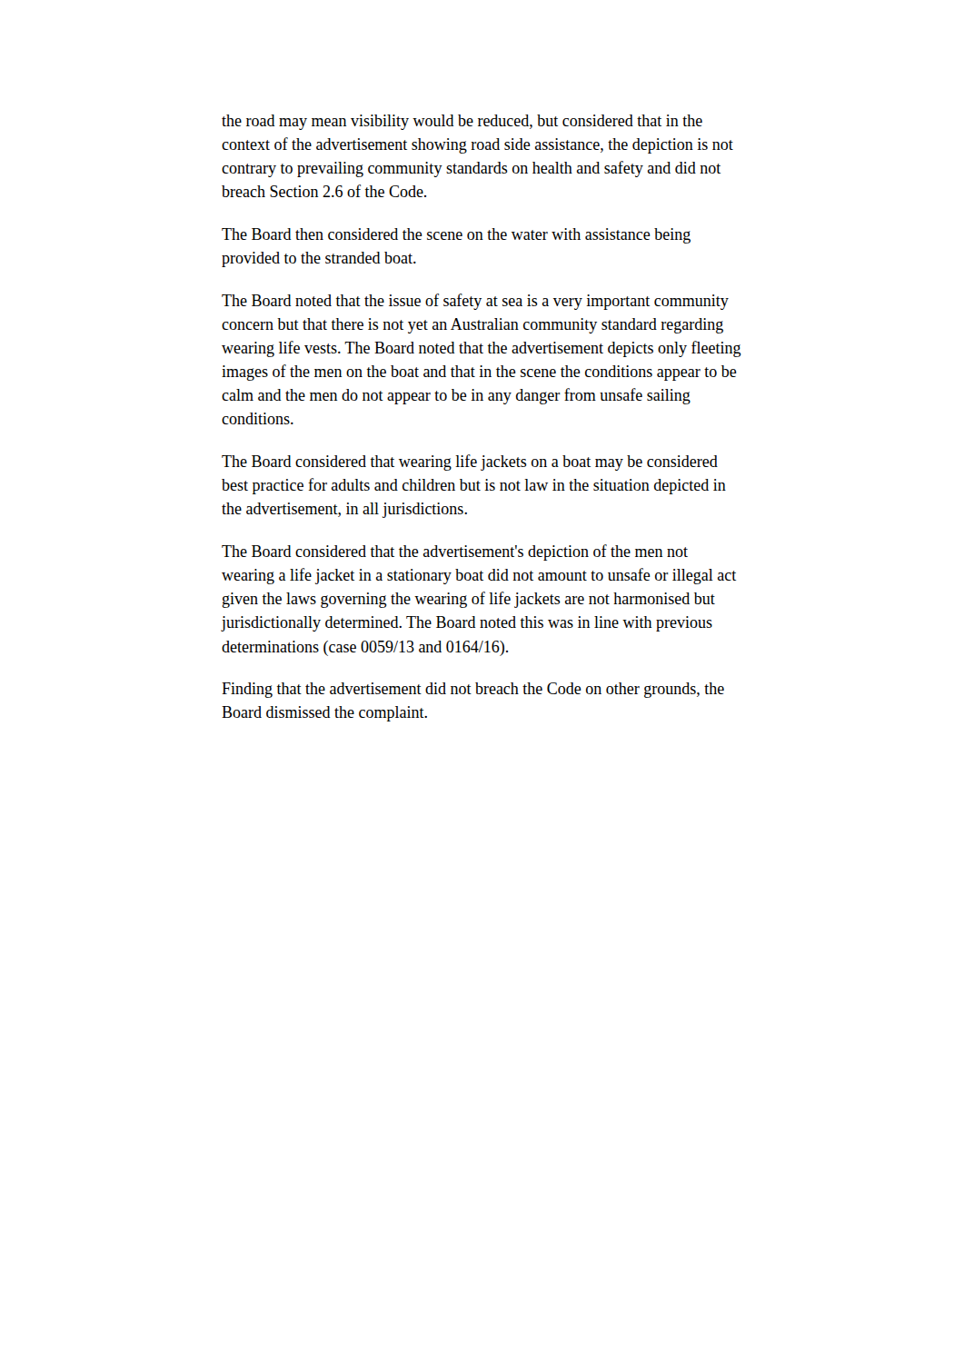the road may mean visibility would be reduced, but considered that in the context of the advertisement showing road side assistance, the depiction is not contrary to prevailing community standards on health and safety and did not breach Section 2.6 of the Code.
The Board then considered the scene on the water with assistance being provided to the stranded boat.
The Board noted that the issue of safety at sea is a very important community concern but that there is not yet an Australian community standard regarding wearing life vests. The Board noted that the advertisement depicts only fleeting images of the men on the boat and that in the scene the conditions appear to be calm and the men do not appear to be in any danger from unsafe sailing conditions.
The Board considered that wearing life jackets on a boat may be considered best practice for adults and children but is not law in the situation depicted in the advertisement, in all jurisdictions.
The Board considered that the advertisement's depiction of the men not wearing a life jacket in a stationary boat did not amount to unsafe or illegal act given the laws governing the wearing of life jackets are not harmonised but jurisdictionally determined. The Board noted this was in line with previous determinations (case 0059/13 and 0164/16).
Finding that the advertisement did not breach the Code on other grounds, the Board dismissed the complaint.